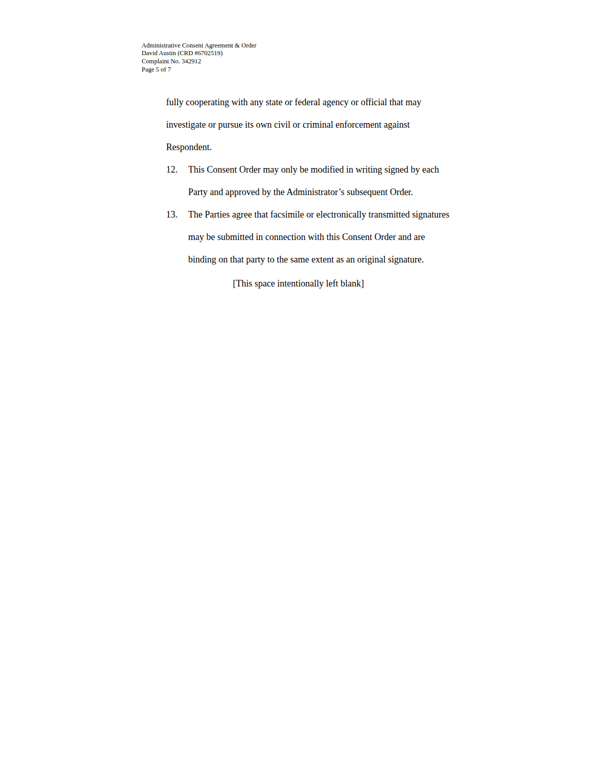Administrative Consent Agreement & Order
David Austin (CRD #6702519)
Complaint No. 342912
Page 5 of 7
fully cooperating with any state or federal agency or official that may investigate or pursue its own civil or criminal enforcement against Respondent.
12. This Consent Order may only be modified in writing signed by each Party and approved by the Administrator’s subsequent Order.
13. The Parties agree that facsimile or electronically transmitted signatures may be submitted in connection with this Consent Order and are binding on that party to the same extent as an original signature.
[This space intentionally left blank]